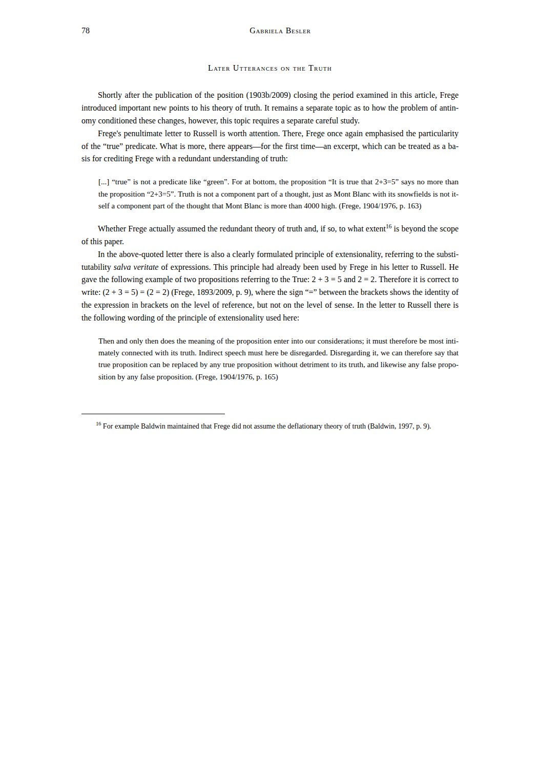78 Gabriela Besler
Later Utterances on the Truth
Shortly after the publication of the position (1903b/2009) closing the period examined in this article, Frege introduced important new points to his theory of truth. It remains a separate topic as to how the problem of antinomy conditioned these changes, however, this topic requires a separate careful study.
Frege's penultimate letter to Russell is worth attention. There, Frege once again emphasised the particularity of the “true” predicate. What is more, there appears—for the first time—an excerpt, which can be treated as a basis for crediting Frege with a redundant understanding of truth:
[...] “true” is not a predicate like “green”. For at bottom, the proposition “It is true that 2+3=5” says no more than the proposition “2+3=5”. Truth is not a component part of a thought, just as Mont Blanc with its snowfields is not itself a component part of the thought that Mont Blanc is more than 4000 high. (Frege, 1904/1976, p. 163)
Whether Frege actually assumed the redundant theory of truth and, if so, to what extent16 is beyond the scope of this paper.
In the above-quoted letter there is also a clearly formulated principle of extensionality, referring to the substitutability salva veritate of expressions. This principle had already been used by Frege in his letter to Russell. He gave the following example of two propositions referring to the True: 2 + 3 = 5 and 2 = 2. Therefore it is correct to write: (2 + 3 = 5) = (2 = 2) (Frege, 1893/2009, p. 9), where the sign “=” between the brackets shows the identity of the expression in brackets on the level of reference, but not on the level of sense. In the letter to Russell there is the following wording of the principle of extensionality used here:
Then and only then does the meaning of the proposition enter into our considerations; it must therefore be most intimately connected with its truth. Indirect speech must here be disregarded. Disregarding it, we can therefore say that true proposition can be replaced by any true proposition without detriment to its truth, and likewise any false proposition by any false proposition. (Frege, 1904/1976, p. 165)
16 For example Baldwin maintained that Frege did not assume the deflationary theory of truth (Baldwin, 1997, p. 9).